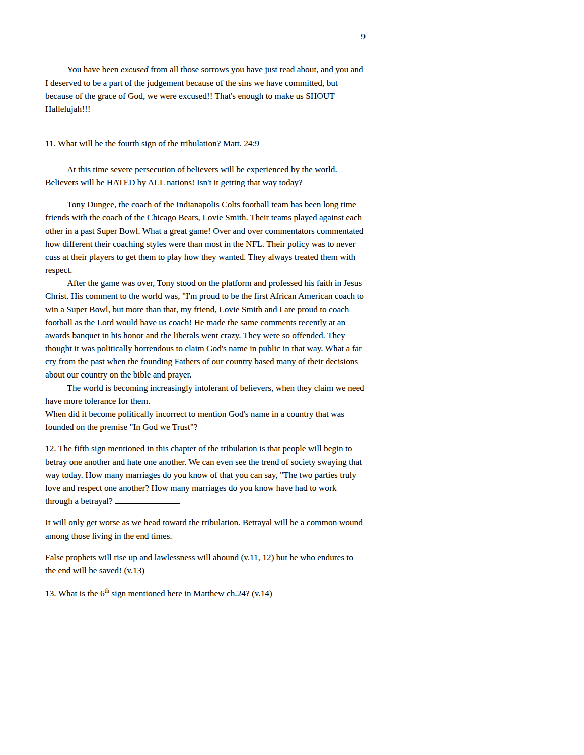9
You have been excused from all those sorrows you have just read about, and you and I deserved to be a part of the judgement because of the sins we have committed, but because of the grace of God, we were excused!! That's enough to make us SHOUT Hallelujah!!!
11. What will be the fourth sign of the tribulation? Matt. 24:9
At this time severe persecution of believers will be experienced by the world. Believers will be HATED by ALL nations! Isn't it getting that way today?
Tony Dungee, the coach of the Indianapolis Colts football team has been long time friends with the coach of the Chicago Bears, Lovie Smith. Their teams played against each other in a past Super Bowl. What a great game! Over and over commentators commentated how different their coaching styles were than most in the NFL. Their policy was to never cuss at their players to get them to play how they wanted. They always treated them with respect.
After the game was over, Tony stood on the platform and professed his faith in Jesus Christ. His comment to the world was, "I'm proud to be the first African American coach to win a Super Bowl, but more than that, my friend, Lovie Smith and I are proud to coach football as the Lord would have us coach! He made the same comments recently at an awards banquet in his honor and the liberals went crazy. They were so offended. They thought it was politically horrendous to claim God's name in public in that way. What a far cry from the past when the founding Fathers of our country based many of their decisions about our country on the bible and prayer.
The world is becoming increasingly intolerant of believers, when they claim we need have more tolerance for them.
When did it become politically incorrect to mention God's name in a country that was founded on the premise "In God we Trust"?
12. The fifth sign mentioned in this chapter of the tribulation is that people will begin to betray one another and hate one another. We can even see the trend of society swaying that way today. How many marriages do you know of that you can say, "The two parties truly love and respect one another? How many marriages do you know have had to work through a betrayal?
It will only get worse as we head toward the tribulation. Betrayal will be a common wound among those living in the end times.
False prophets will rise up and lawlessness will abound (v.11, 12) but he who endures to the end will be saved! (v.13)
13. What is the 6th sign mentioned here in Matthew ch.24? (v.14)